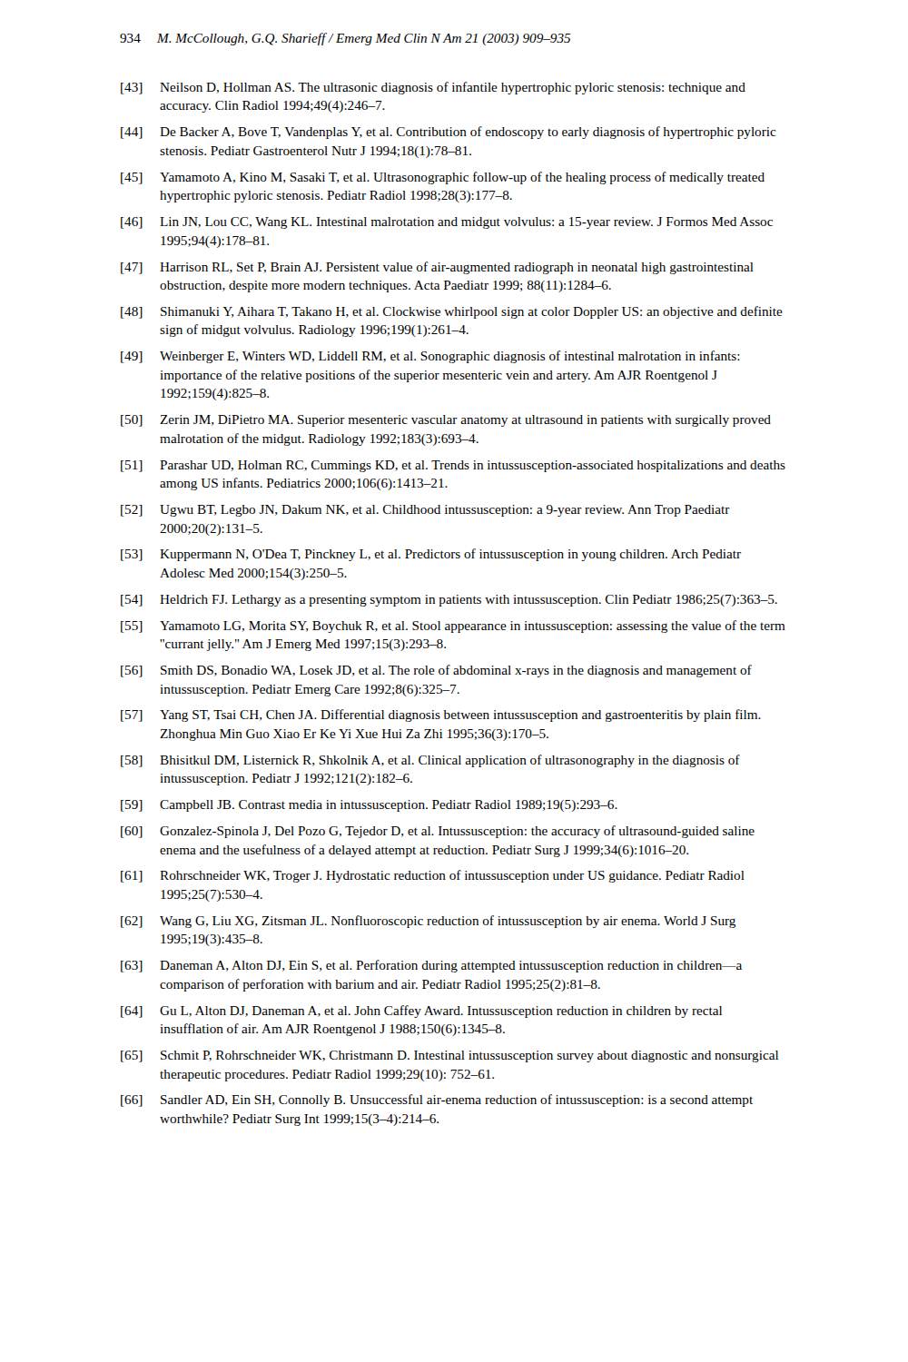934 M. McCollough, G.Q. Sharieff / Emerg Med Clin N Am 21 (2003) 909–935
[43] Neilson D, Hollman AS. The ultrasonic diagnosis of infantile hypertrophic pyloric stenosis: technique and accuracy. Clin Radiol 1994;49(4):246–7.
[44] De Backer A, Bove T, Vandenplas Y, et al. Contribution of endoscopy to early diagnosis of hypertrophic pyloric stenosis. Pediatr Gastroenterol Nutr J 1994;18(1):78–81.
[45] Yamamoto A, Kino M, Sasaki T, et al. Ultrasonographic follow-up of the healing process of medically treated hypertrophic pyloric stenosis. Pediatr Radiol 1998;28(3):177–8.
[46] Lin JN, Lou CC, Wang KL. Intestinal malrotation and midgut volvulus: a 15-year review. J Formos Med Assoc 1995;94(4):178–81.
[47] Harrison RL, Set P, Brain AJ. Persistent value of air-augmented radiograph in neonatal high gastrointestinal obstruction, despite more modern techniques. Acta Paediatr 1999; 88(11):1284–6.
[48] Shimanuki Y, Aihara T, Takano H, et al. Clockwise whirlpool sign at color Doppler US: an objective and definite sign of midgut volvulus. Radiology 1996;199(1):261–4.
[49] Weinberger E, Winters WD, Liddell RM, et al. Sonographic diagnosis of intestinal malrotation in infants: importance of the relative positions of the superior mesenteric vein and artery. Am AJR Roentgenol J 1992;159(4):825–8.
[50] Zerin JM, DiPietro MA. Superior mesenteric vascular anatomy at ultrasound in patients with surgically proved malrotation of the midgut. Radiology 1992;183(3):693–4.
[51] Parashar UD, Holman RC, Cummings KD, et al. Trends in intussusception-associated hospitalizations and deaths among US infants. Pediatrics 2000;106(6):1413–21.
[52] Ugwu BT, Legbo JN, Dakum NK, et al. Childhood intussusception: a 9-year review. Ann Trop Paediatr 2000;20(2):131–5.
[53] Kuppermann N, O'Dea T, Pinckney L, et al. Predictors of intussusception in young children. Arch Pediatr Adolesc Med 2000;154(3):250–5.
[54] Heldrich FJ. Lethargy as a presenting symptom in patients with intussusception. Clin Pediatr 1986;25(7):363–5.
[55] Yamamoto LG, Morita SY, Boychuk R, et al. Stool appearance in intussusception: assessing the value of the term ''currant jelly.'' Am J Emerg Med 1997;15(3):293–8.
[56] Smith DS, Bonadio WA, Losek JD, et al. The role of abdominal x-rays in the diagnosis and management of intussusception. Pediatr Emerg Care 1992;8(6):325–7.
[57] Yang ST, Tsai CH, Chen JA. Differential diagnosis between intussusception and gastroenteritis by plain film. Zhonghua Min Guo Xiao Er Ke Yi Xue Hui Za Zhi 1995;36(3):170–5.
[58] Bhisitkul DM, Listernick R, Shkolnik A, et al. Clinical application of ultrasonography in the diagnosis of intussusception. Pediatr J 1992;121(2):182–6.
[59] Campbell JB. Contrast media in intussusception. Pediatr Radiol 1989;19(5):293–6.
[60] Gonzalez-Spinola J, Del Pozo G, Tejedor D, et al. Intussusception: the accuracy of ultrasound-guided saline enema and the usefulness of a delayed attempt at reduction. Pediatr Surg J 1999;34(6):1016–20.
[61] Rohrschneider WK, Troger J. Hydrostatic reduction of intussusception under US guidance. Pediatr Radiol 1995;25(7):530–4.
[62] Wang G, Liu XG, Zitsman JL. Nonfluoroscopic reduction of intussusception by air enema. World J Surg 1995;19(3):435–8.
[63] Daneman A, Alton DJ, Ein S, et al. Perforation during attempted intussusception reduction in children—a comparison of perforation with barium and air. Pediatr Radiol 1995;25(2):81–8.
[64] Gu L, Alton DJ, Daneman A, et al. John Caffey Award. Intussusception reduction in children by rectal insufflation of air. Am AJR Roentgenol J 1988;150(6):1345–8.
[65] Schmit P, Rohrschneider WK, Christmann D. Intestinal intussusception survey about diagnostic and nonsurgical therapeutic procedures. Pediatr Radiol 1999;29(10): 752–61.
[66] Sandler AD, Ein SH, Connolly B. Unsuccessful air-enema reduction of intussusception: is a second attempt worthwhile? Pediatr Surg Int 1999;15(3–4):214–6.